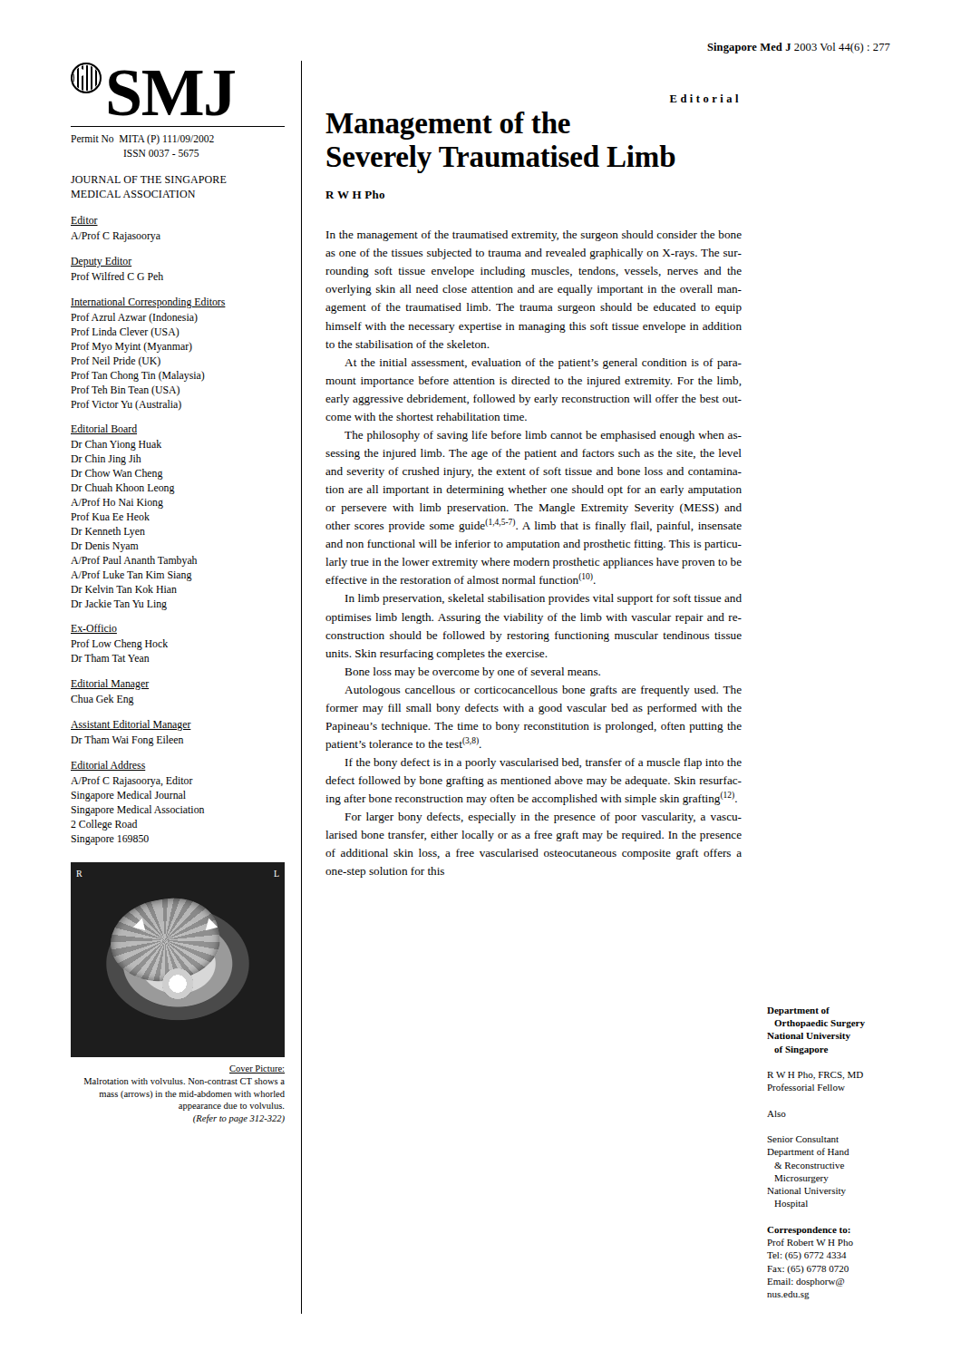Singapore Med J 2003 Vol 44(6) : 277
SMJ
Permit No MITA (P) 111/09/2002 ISSN 0037 - 5675
JOURNAL OF THE SINGAPORE
MEDICAL ASSOCIATION
Editor
A/Prof C Rajasoorya
Deputy Editor
Prof Wilfred C G Peh
International Corresponding Editors
Prof Azrul Azwar (Indonesia)
Prof Linda Clever (USA)
Prof Myo Myint (Myanmar)
Prof Neil Pride (UK)
Prof Tan Chong Tin (Malaysia)
Prof Teh Bin Tean (USA)
Prof Victor Yu (Australia)
Editorial Board
Dr Chan Yiong Huak
Dr Chin Jing Jih
Dr Chow Wan Cheng
Dr Chuah Khoon Leong
A/Prof Ho Nai Kiong
Prof Kua Ee Heok
Dr Kenneth Lyen
Dr Denis Nyam
A/Prof Paul Ananth Tambyah
A/Prof Luke Tan Kim Siang
Dr Kelvin Tan Kok Hian
Dr Jackie Tan Yu Ling
Ex-Officio
Prof Low Cheng Hock
Dr Tham Tat Yean
Editorial Manager
Chua Gek Eng
Assistant Editorial Manager
Dr Tham Wai Fong Eileen
Editorial Address
A/Prof C Rajasoorya, Editor
Singapore Medical Journal
Singapore Medical Association
2 College Road
Singapore 169850
R L
Cover Picture: Malrotation with volvulus. Non-contrast CT shows a mass (arrows) in the mid-abdomen with whorled appearance due to volvulus.
(Refer to page 312-322)
Editorial
Management of the
Severely Traumatised Limb
R W H Pho
In the management of the traumatised extremity, the surgeon should consider the bone as one of the tissues subjected to trauma and revealed graphically on X-rays. The surrounding soft tissue envelope including muscles, tendons, vessels, nerves and the overlying skin all need close attention and are equally important in the overall management of the traumatised limb. The trauma surgeon should be educated to equip himself with the necessary expertise in managing this soft tissue envelope in addition to the stabilisation of the skeleton.
At the initial assessment, evaluation of the patient’s general condition is of paramount importance before attention is directed to the injured extremity. For the limb, early aggressive debridement, followed by early reconstruction will offer the best outcome with the shortest rehabilitation time.
The philosophy of saving life before limb cannot be emphasised enough when assessing the injured limb. The age of the patient and factors such as the site, the level and severity of crushed injury, the extent of soft tissue and bone loss and contamination are all important in determining whether one should opt for an early amputation or persevere with limb preservation. The Mangle Extremity Severity (MESS) and other scores provide some guide(1,4,5-7). A limb that is finally flail, painful, insensate and non functional will be inferior to amputation and prosthetic fitting. This is particularly true in the lower extremity where modern prosthetic appliances have proven to be effective in the restoration of almost normal function(10).
In limb preservation, skeletal stabilisation provides vital support for soft tissue and optimises limb length. Assuring the viability of the limb with vascular repair and reconstruction should be followed by restoring functioning muscular tendinous tissue units. Skin resurfacing completes the exercise.
Bone loss may be overcome by one of several means.
Autologous cancellous or corticocancellous bone grafts are frequently used. The former may fill small bony defects with a good vascular bed as performed with the Papineau’s technique. The time to bony reconstitution is prolonged, often putting the patient’s tolerance to the test(3,8).
If the bony defect is in a poorly vascularised bed, transfer of a muscle flap into the defect followed by bone grafting as mentioned above may be adequate. Skin resurfacing after bone reconstruction may often be accomplished with simple skin grafting(12).
For larger bony defects, especially in the presence of poor vascularity, a vascularised bone transfer, either locally or as a free graft may be required. In the presence of additional skin loss, a free vascularised osteocutaneous composite graft offers a one-step solution for this
Department of
Orthopaedic Surgery National University
of Singapore
R W H Pho, FRCS, MD
Professorial Fellow
Also
Senior Consultant
Department of Hand
& Reconstructive Microsurgery National University
Hospital
Correspondence to:
Prof Robert W H Pho
Tel: (65) 6772 4334
Fax: (65) 6778 0720
Email: dosphorw@
nus.edu.sg